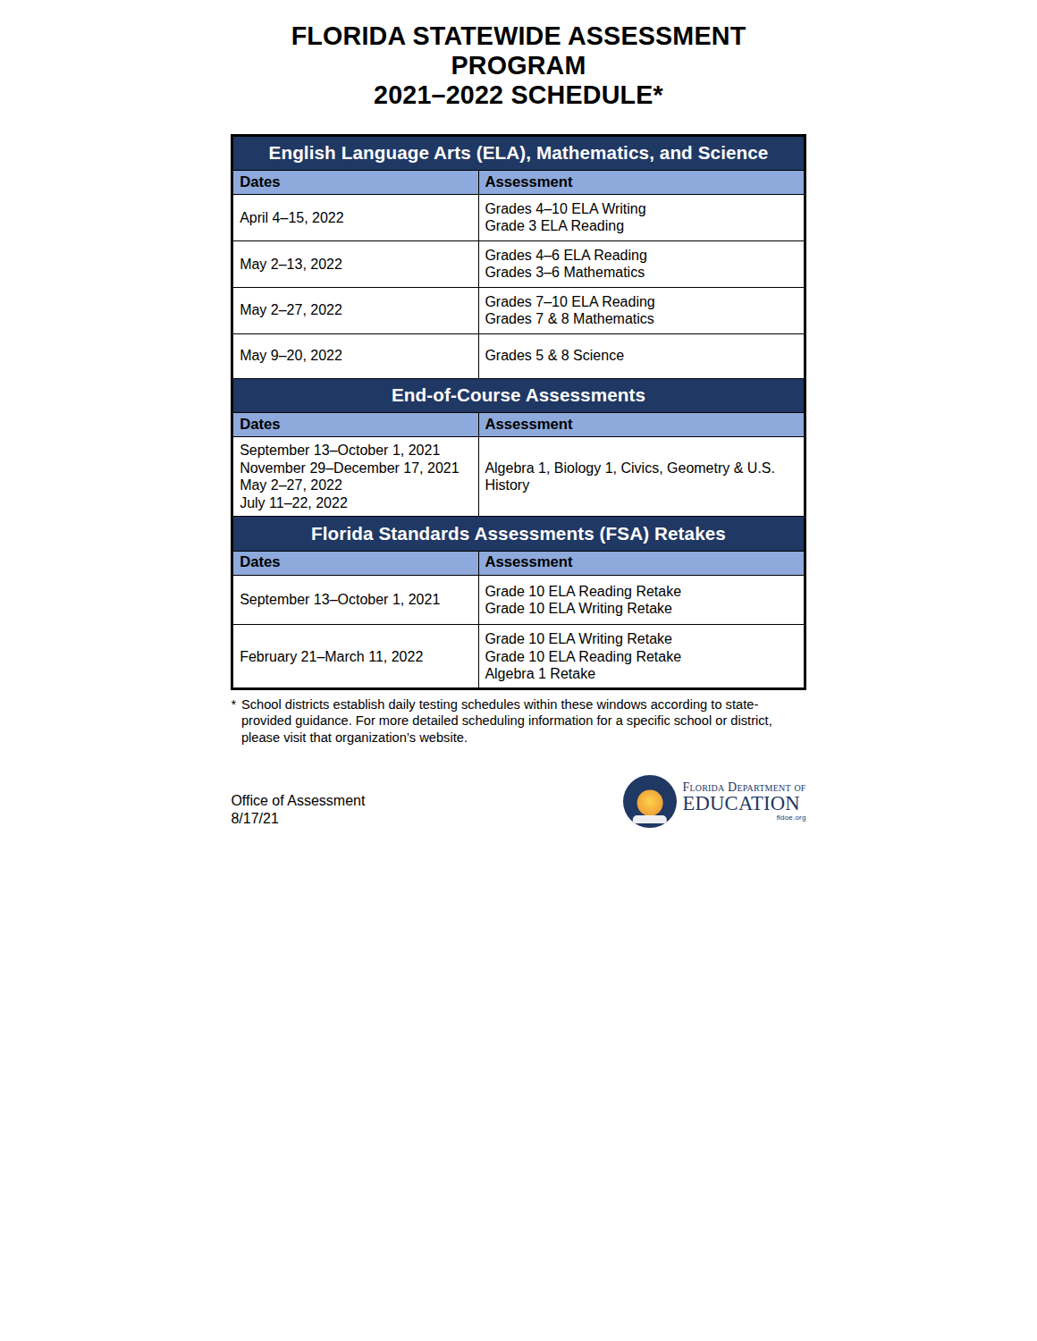FLORIDA STATEWIDE ASSESSMENT PROGRAM
2021–2022 SCHEDULE*
| English Language Arts (ELA), Mathematics, and Science |
| --- |
| Dates | Assessment |
| April 4–15, 2022 | Grades 4–10 ELA Writing Grade 3 ELA Reading |
| May 2–13, 2022 | Grades 4–6 ELA Reading Grades 3–6 Mathematics |
| May 2–27, 2022 | Grades 7–10 ELA Reading Grades 7 & 8 Mathematics |
| May 9–20, 2022 | Grades 5 & 8 Science |
| End-of-Course Assessments |
| Dates | Assessment |
| September 13–October 1, 2021 November 29–December 17, 2021 May 2–27, 2022 July 11–22, 2022 | Algebra 1, Biology 1, Civics, Geometry & U.S. History |
| Florida Standards Assessments (FSA) Retakes |
| Dates | Assessment |
| September 13–October 1, 2021 | Grade 10 ELA Reading Retake Grade 10 ELA Writing Retake |
| February 21–March 11, 2022 | Grade 10 ELA Writing Retake Grade 10 ELA Reading Retake Algebra 1 Retake |
*
School districts establish daily testing schedules within these windows according to state-provided guidance. For more detailed scheduling information for a specific school or district, please visit that organization’s website.
Office of Assessment
8/17/21
Florida Department of
EDUCATION
fldoe.org